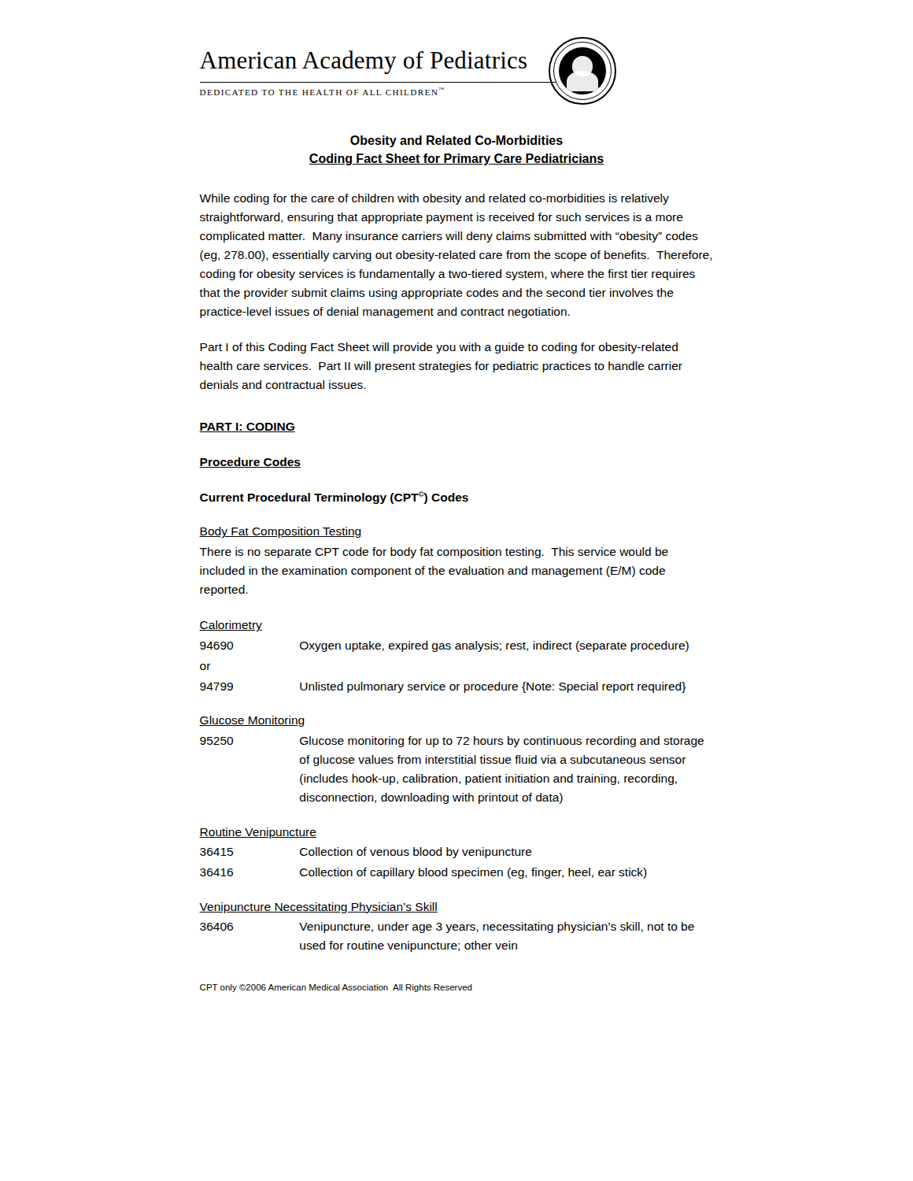American Academy of Pediatrics
Dedicated to the health of all children™
Obesity and Related Co-Morbidities
Coding Fact Sheet for Primary Care Pediatricians
While coding for the care of children with obesity and related co-morbidities is relatively straightforward, ensuring that appropriate payment is received for such services is a more complicated matter. Many insurance carriers will deny claims submitted with “obesity” codes (eg, 278.00), essentially carving out obesity-related care from the scope of benefits. Therefore, coding for obesity services is fundamentally a two-tiered system, where the first tier requires that the provider submit claims using appropriate codes and the second tier involves the practice-level issues of denial management and contract negotiation.
Part I of this Coding Fact Sheet will provide you with a guide to coding for obesity-related health care services. Part II will present strategies for pediatric practices to handle carrier denials and contractual issues.
PART I: CODING
Procedure Codes
Current Procedural Terminology (CPT©) Codes
Body Fat Composition Testing
There is no separate CPT code for body fat composition testing. This service would be included in the examination component of the evaluation and management (E/M) code reported.
Calorimetry
94690
Oxygen uptake, expired gas analysis; rest, indirect (separate procedure)
or
94799
Unlisted pulmonary service or procedure {Note: Special report required}
Glucose Monitoring
95250
Glucose monitoring for up to 72 hours by continuous recording and storage of glucose values from interstitial tissue fluid via a subcutaneous sensor (includes hook-up, calibration, patient initiation and training, recording, disconnection, downloading with printout of data)
Routine Venipuncture
36415
Collection of venous blood by venipuncture
36416
Collection of capillary blood specimen (eg, finger, heel, ear stick)
Venipuncture Necessitating Physician’s Skill
36406
Venipuncture, under age 3 years, necessitating physician’s skill, not to be used for routine venipuncture; other vein
CPT only ©2006 American Medical Association All Rights Reserved